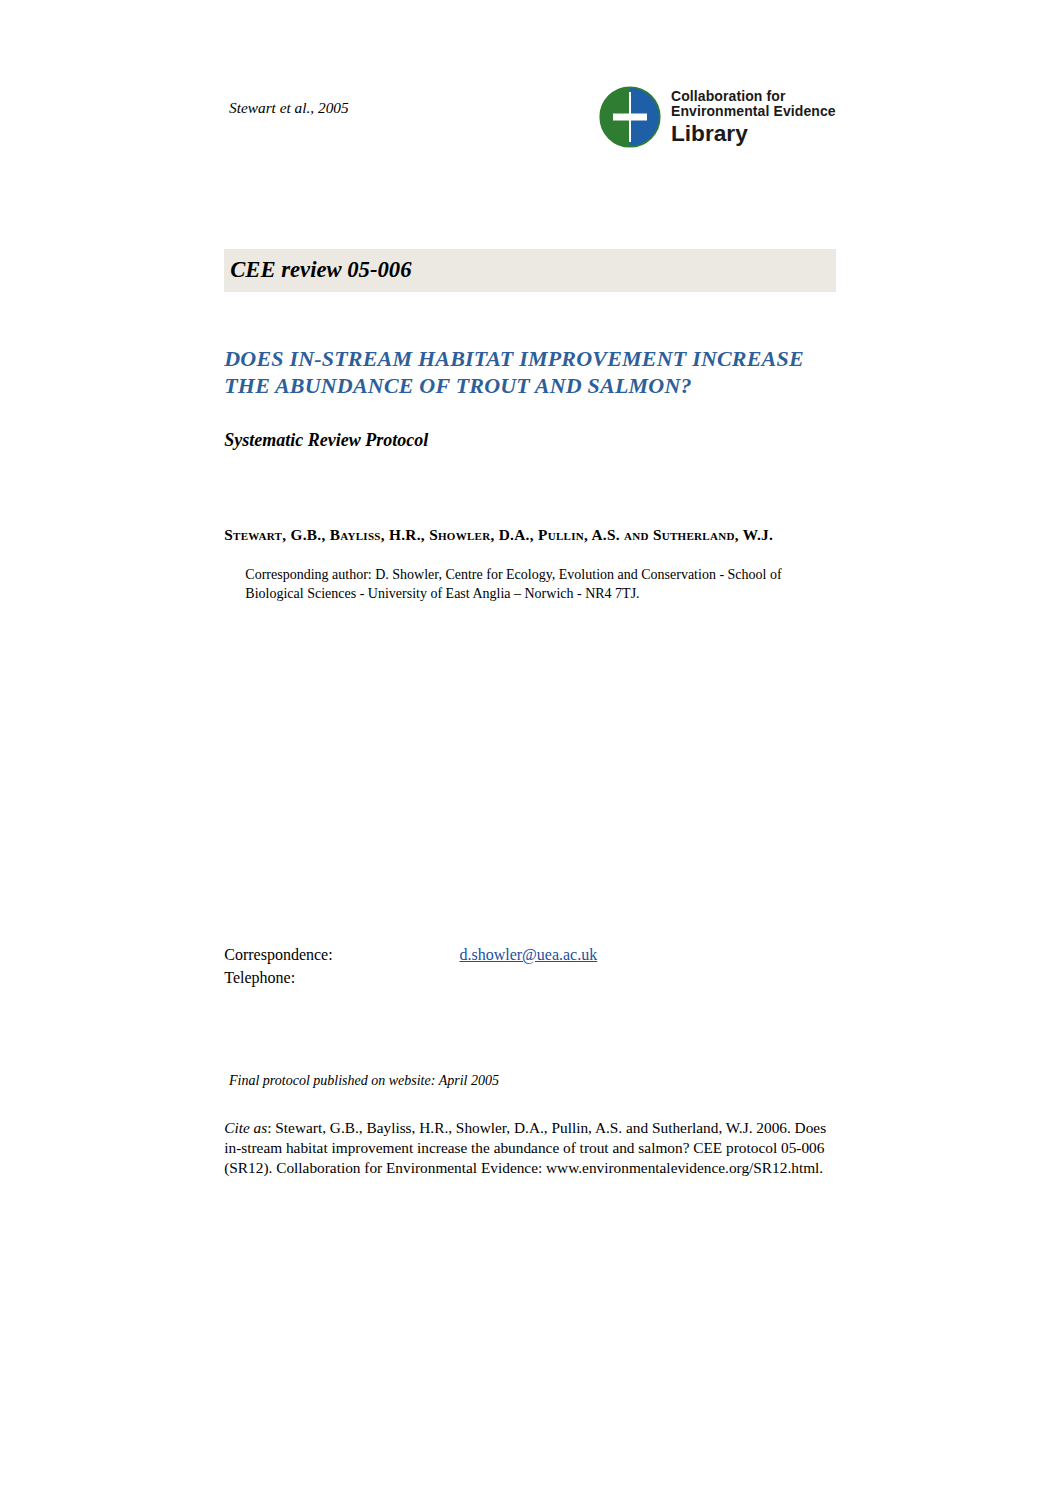Stewart et al., 2005
Collaboration for
Environmental Evidence
Library
CEE review 05-006
DOES IN-STREAM HABITAT IMPROVEMENT INCREASE THE ABUNDANCE OF TROUT AND SALMON?
Systematic Review Protocol
Stewart, G.B., Bayliss, H.R., Showler, D.A., Pullin, A.S. and Sutherland, W.J.
Corresponding author: D. Showler, Centre for Ecology, Evolution and Conservation - School of Biological Sciences - University of East Anglia – Norwich - NR4 7TJ.
| Correspondence: | d.showler@uea.ac.uk |
| Telephone: | |
Final protocol published on website: April 2005
Cite as: Stewart, G.B., Bayliss, H.R., Showler, D.A., Pullin, A.S. and Sutherland, W.J. 2006. Does in-stream habitat improvement increase the abundance of trout and salmon? CEE protocol 05-006 (SR12). Collaboration for Environmental Evidence: www.environmentalevidence.org/SR12.html.